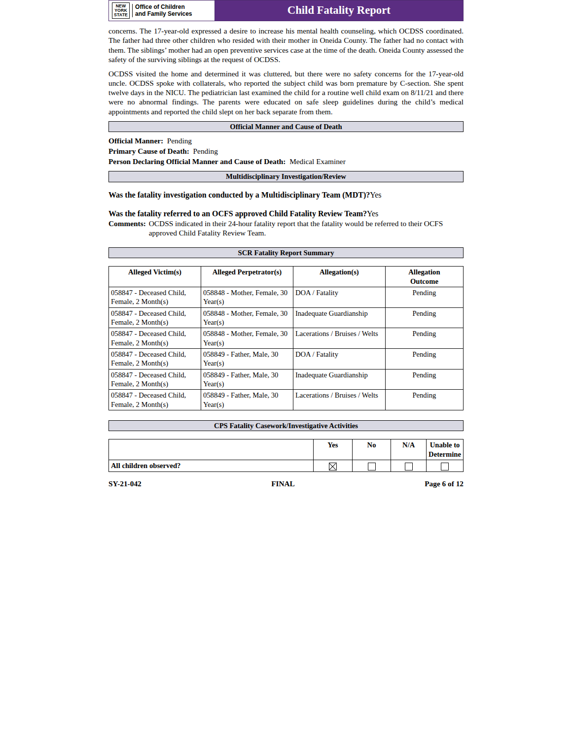NEW
YORK
STATE
Office of Children
and Family Services
Child Fatality Report
concerns. The 17-year-old expressed a desire to increase his mental health counseling, which OCDSS coordinated. The father had three other children who resided with their mother in Oneida County. The father had no contact with them. The siblings’ mother had an open preventive services case at the time of the death. Oneida County assessed the safety of the surviving siblings at the request of OCDSS.
OCDSS visited the home and determined it was cluttered, but there were no safety concerns for the 17-year-old uncle. OCDSS spoke with collaterals, who reported the subject child was born premature by C-section. She spent twelve days in the NICU. The pediatrician last examined the child for a routine well child exam on 8/11/21 and there were no abnormal findings. The parents were educated on safe sleep guidelines during the child’s medical appointments and reported the child slept on her back separate from them.
Official Manner and Cause of Death
Official Manner: Pending
Primary Cause of Death: Pending
Person Declaring Official Manner and Cause of Death: Medical Examiner
Multidisciplinary Investigation/Review
Was the fatality investigation conducted by a Multidisciplinary Team (MDT)?Yes
Was the fatality referred to an OCFS approved Child Fatality Review Team?Yes
Comments: OCDSS indicated in their 24-hour fatality report that the fatality would be referred to their OCFS approved Child Fatality Review Team.
SCR Fatality Report Summary
| Alleged Victim(s) | Alleged Perpetrator(s) | Allegation(s) | Allegation Outcome |
| --- | --- | --- | --- |
| 058847 - Deceased Child, Female, 2 Month(s) | 058848 - Mother, Female, 30 Year(s) | DOA / Fatality | Pending |
| 058847 - Deceased Child, Female, 2 Month(s) | 058848 - Mother, Female, 30 Year(s) | Inadequate Guardianship | Pending |
| 058847 - Deceased Child, Female, 2 Month(s) | 058848 - Mother, Female, 30 Year(s) | Lacerations / Bruises / Welts | Pending |
| 058847 - Deceased Child, Female, 2 Month(s) | 058849 - Father, Male, 30 Year(s) | DOA / Fatality | Pending |
| 058847 - Deceased Child, Female, 2 Month(s) | 058849 - Father, Male, 30 Year(s) | Inadequate Guardianship | Pending |
| 058847 - Deceased Child, Female, 2 Month(s) | 058849 - Father, Male, 30 Year(s) | Lacerations / Bruises / Welts | Pending |
CPS Fatality Casework/Investigative Activities
| | Yes | No | N/A | Unable to Determine |
| --- | --- | --- | --- | --- |
| All children observed? | | | | |
SY-21-042
FINAL
Page 6 of 12